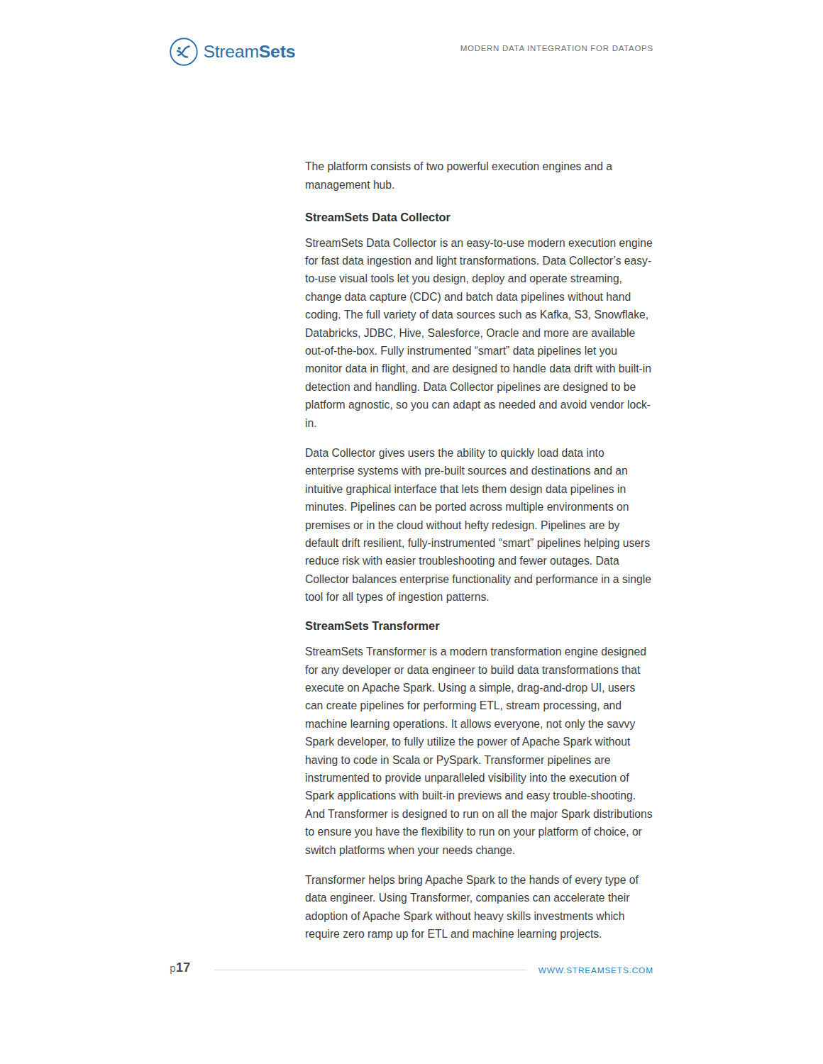StreamSets
Modern Data Integration for DataOps
The platform consists of two powerful execution engines and a management hub.
StreamSets Data Collector
StreamSets Data Collector is an easy-to-use modern execution engine for fast data ingestion and light transformations. Data Collector’s easy-to-use visual tools let you design, deploy and operate streaming, change data capture (CDC) and batch data pipelines without hand coding. The full variety of data sources such as Kafka, S3, Snowflake, Databricks, JDBC, Hive, Salesforce, Oracle and more are available out-of-the-box. Fully instrumented “smart” data pipelines let you monitor data in flight, and are designed to handle data drift with built-in detection and handling. Data Collector pipelines are designed to be platform agnostic, so you can adapt as needed and avoid vendor lock-in.
Data Collector gives users the ability to quickly load data into enterprise systems with pre-built sources and destinations and an intuitive graphical interface that lets them design data pipelines in minutes. Pipelines can be ported across multiple environments on premises or in the cloud without hefty redesign. Pipelines are by default drift resilient, fully-instrumented “smart” pipelines helping users reduce risk with easier troubleshooting and fewer outages. Data Collector balances enterprise functionality and performance in a single tool for all types of ingestion patterns.
StreamSets Transformer
StreamSets Transformer is a modern transformation engine designed for any developer or data engineer to build data transformations that execute on Apache Spark. Using a simple, drag-and-drop UI, users can create pipelines for performing ETL, stream processing, and machine learning operations. It allows everyone, not only the savvy Spark developer, to fully utilize the power of Apache Spark without having to code in Scala or PySpark. Transformer pipelines are instrumented to provide unparalleled visibility into the execution of Spark applications with built-in previews and easy trouble-shooting. And Transformer is designed to run on all the major Spark distributions to ensure you have the flexibility to run on your platform of choice, or switch platforms when your needs change.
Transformer helps bring Apache Spark to the hands of every type of data engineer. Using Transformer, companies can accelerate their adoption of Apache Spark without heavy skills investments which require zero ramp up for ETL and machine learning projects.
p17
www.streamsets.com